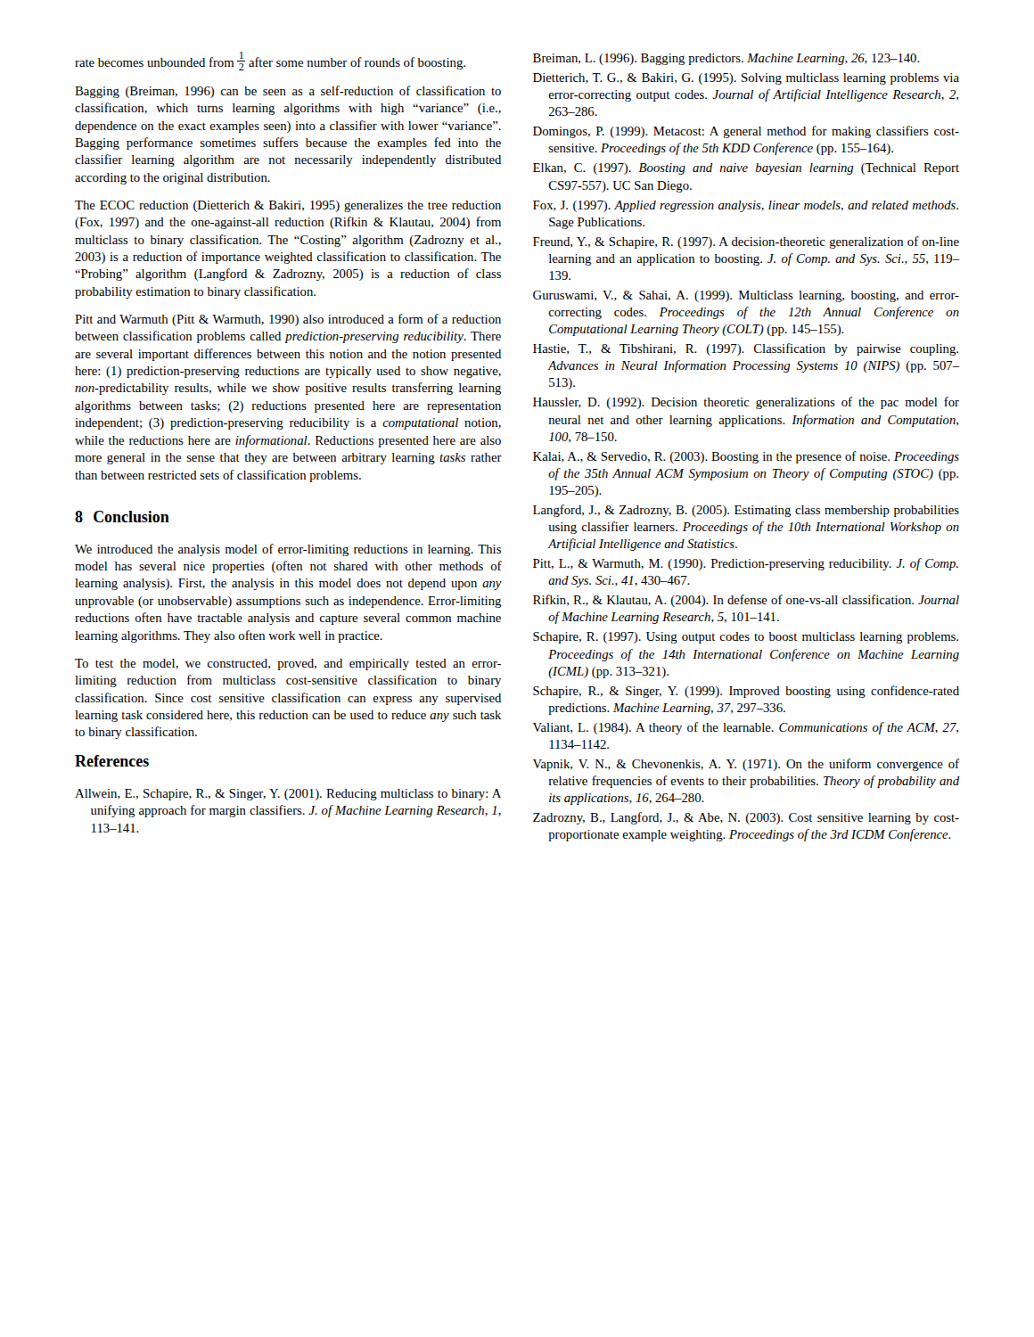rate becomes unbounded from 12 after some number of rounds of boosting.
Bagging (Breiman, 1996) can be seen as a self-reduction of classification to classification, which turns learning algorithms with high “variance” (i.e., dependence on the exact examples seen) into a classifier with lower “variance”. Bagging performance sometimes suffers because the examples fed into the classifier learning algorithm are not necessarily independently distributed according to the original distribution.
The ECOC reduction (Dietterich & Bakiri, 1995) generalizes the tree reduction (Fox, 1997) and the one-against-all reduction (Rifkin & Klautau, 2004) from multiclass to binary classification. The “Costing” algorithm (Zadrozny et al., 2003) is a reduction of importance weighted classification to classification. The “Probing” algorithm (Langford & Zadrozny, 2005) is a reduction of class probability estimation to binary classification.
Pitt and Warmuth (Pitt & Warmuth, 1990) also introduced a form of a reduction between classification problems called prediction-preserving reducibility. There are several important differences between this notion and the notion presented here: (1) prediction-preserving reductions are typically used to show negative, non-predictability results, while we show positive results transferring learning algorithms between tasks; (2) reductions presented here are representation independent; (3) prediction-preserving reducibility is a computational notion, while the reductions here are informational. Reductions presented here are also more general in the sense that they are between arbitrary learning tasks rather than between restricted sets of classification problems.
8 Conclusion
We introduced the analysis model of error-limiting reductions in learning. This model has several nice properties (often not shared with other methods of learning analysis). First, the analysis in this model does not depend upon any unprovable (or unobservable) assumptions such as independence. Error-limiting reductions often have tractable analysis and capture several common machine learning algorithms. They also often work well in practice.
To test the model, we constructed, proved, and empirically tested an error-limiting reduction from multiclass cost-sensitive classification to binary classification. Since cost sensitive classification can express any supervised learning task considered here, this reduction can be used to reduce any such task to binary classification.
References
Allwein, E., Schapire, R., & Singer, Y. (2001). Reducing multiclass to binary: A unifying approach for margin classifiers. J. of Machine Learning Research, 1, 113–141.
Breiman, L. (1996). Bagging predictors. Machine Learning, 26, 123–140.
Dietterich, T. G., & Bakiri, G. (1995). Solving multiclass learning problems via error-correcting output codes. Journal of Artificial Intelligence Research, 2, 263–286.
Domingos, P. (1999). Metacost: A general method for making classifiers cost-sensitive. Proceedings of the 5th KDD Conference (pp. 155–164).
Elkan, C. (1997). Boosting and naive bayesian learning (Technical Report CS97-557). UC San Diego.
Fox, J. (1997). Applied regression analysis, linear models, and related methods. Sage Publications.
Freund, Y., & Schapire, R. (1997). A decision-theoretic generalization of on-line learning and an application to boosting. J. of Comp. and Sys. Sci., 55, 119–139.
Guruswami, V., & Sahai, A. (1999). Multiclass learning, boosting, and error-correcting codes. Proceedings of the 12th Annual Conference on Computational Learning Theory (COLT) (pp. 145–155).
Hastie, T., & Tibshirani, R. (1997). Classification by pairwise coupling. Advances in Neural Information Processing Systems 10 (NIPS) (pp. 507–513).
Haussler, D. (1992). Decision theoretic generalizations of the pac model for neural net and other learning applications. Information and Computation, 100, 78–150.
Kalai, A., & Servedio, R. (2003). Boosting in the presence of noise. Proceedings of the 35th Annual ACM Symposium on Theory of Computing (STOC) (pp. 195–205).
Langford, J., & Zadrozny, B. (2005). Estimating class membership probabilities using classifier learners. Proceedings of the 10th International Workshop on Artificial Intelligence and Statistics.
Pitt, L., & Warmuth, M. (1990). Prediction-preserving reducibility. J. of Comp. and Sys. Sci., 41, 430–467.
Rifkin, R., & Klautau, A. (2004). In defense of one-vs-all classification. Journal of Machine Learning Research, 5, 101–141.
Schapire, R. (1997). Using output codes to boost multiclass learning problems. Proceedings of the 14th International Conference on Machine Learning (ICML) (pp. 313–321).
Schapire, R., & Singer, Y. (1999). Improved boosting using confidence-rated predictions. Machine Learning, 37, 297–336.
Valiant, L. (1984). A theory of the learnable. Communications of the ACM, 27, 1134–1142.
Vapnik, V. N., & Chevonenkis, A. Y. (1971). On the uniform convergence of relative frequencies of events to their probabilities. Theory of probability and its applications, 16, 264–280.
Zadrozny, B., Langford, J., & Abe, N. (2003). Cost sensitive learning by cost-proportionate example weighting. Proceedings of the 3rd ICDM Conference.